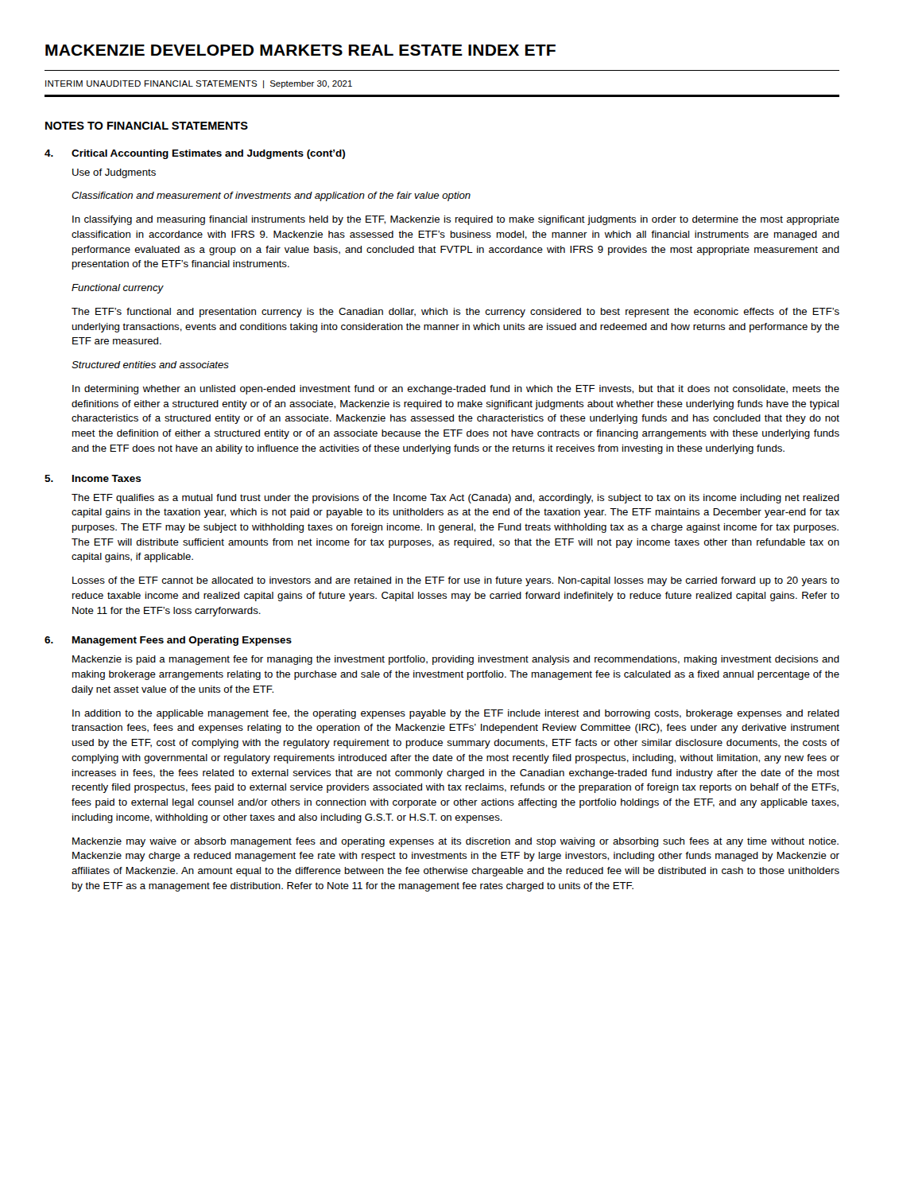Mackenzie Developed Markets Real Estate Index ETF
Interim Unaudited Financial Statements|September 30, 2021
NOTES TO FINANCIAL STATEMENTS
4.
Critical Accounting Estimates and Judgments (cont’d)
Use of Judgments
Classification and measurement of investments and application of the fair value option
In classifying and measuring financial instruments held by the ETF, Mackenzie is required to make significant judgments in order to determine the most appropriate classification in accordance with IFRS 9. Mackenzie has assessed the ETF’s business model, the manner in which all financial instruments are managed and performance evaluated as a group on a fair value basis, and concluded that FVTPL in accordance with IFRS 9 provides the most appropriate measurement and presentation of the ETF’s financial instruments.
Functional currency
The ETF’s functional and presentation currency is the Canadian dollar, which is the currency considered to best represent the economic effects of the ETF’s underlying transactions, events and conditions taking into consideration the manner in which units are issued and redeemed and how returns and performance by the ETF are measured.
Structured entities and associates
In determining whether an unlisted open-ended investment fund or an exchange-traded fund in which the ETF invests, but that it does not consolidate, meets the definitions of either a structured entity or of an associate, Mackenzie is required to make significant judgments about whether these underlying funds have the typical characteristics of a structured entity or of an associate. Mackenzie has assessed the characteristics of these underlying funds and has concluded that they do not meet the definition of either a structured entity or of an associate because the ETF does not have contracts or financing arrangements with these underlying funds and the ETF does not have an ability to influence the activities of these underlying funds or the returns it receives from investing in these underlying funds.
5.
Income Taxes
The ETF qualifies as a mutual fund trust under the provisions of the Income Tax Act (Canada) and, accordingly, is subject to tax on its income including net realized capital gains in the taxation year, which is not paid or payable to its unitholders as at the end of the taxation year. The ETF maintains a December year-end for tax purposes. The ETF may be subject to withholding taxes on foreign income. In general, the Fund treats withholding tax as a charge against income for tax purposes. The ETF will distribute sufficient amounts from net income for tax purposes, as required, so that the ETF will not pay income taxes other than refundable tax on capital gains, if applicable.
Losses of the ETF cannot be allocated to investors and are retained in the ETF for use in future years. Non-capital losses may be carried forward up to 20 years to reduce taxable income and realized capital gains of future years. Capital losses may be carried forward indefinitely to reduce future realized capital gains. Refer to Note 11 for the ETF’s loss carryforwards.
6.
Management Fees and Operating Expenses
Mackenzie is paid a management fee for managing the investment portfolio, providing investment analysis and recommendations, making investment decisions and making brokerage arrangements relating to the purchase and sale of the investment portfolio. The management fee is calculated as a fixed annual percentage of the daily net asset value of the units of the ETF.
In addition to the applicable management fee, the operating expenses payable by the ETF include interest and borrowing costs, brokerage expenses and related transaction fees, fees and expenses relating to the operation of the Mackenzie ETFs’ Independent Review Committee (IRC), fees under any derivative instrument used by the ETF, cost of complying with the regulatory requirement to produce summary documents, ETF facts or other similar disclosure documents, the costs of complying with governmental or regulatory requirements introduced after the date of the most recently filed prospectus, including, without limitation, any new fees or increases in fees, the fees related to external services that are not commonly charged in the Canadian exchange-traded fund industry after the date of the most recently filed prospectus, fees paid to external service providers associated with tax reclaims, refunds or the preparation of foreign tax reports on behalf of the ETFs, fees paid to external legal counsel and/or others in connection with corporate or other actions affecting the portfolio holdings of the ETF, and any applicable taxes, including income, withholding or other taxes and also including G.S.T. or H.S.T. on expenses.
Mackenzie may waive or absorb management fees and operating expenses at its discretion and stop waiving or absorbing such fees at any time without notice. Mackenzie may charge a reduced management fee rate with respect to investments in the ETF by large investors, including other funds managed by Mackenzie or affiliates of Mackenzie. An amount equal to the difference between the fee otherwise chargeable and the reduced fee will be distributed in cash to those unitholders by the ETF as a management fee distribution. Refer to Note 11 for the management fee rates charged to units of the ETF.